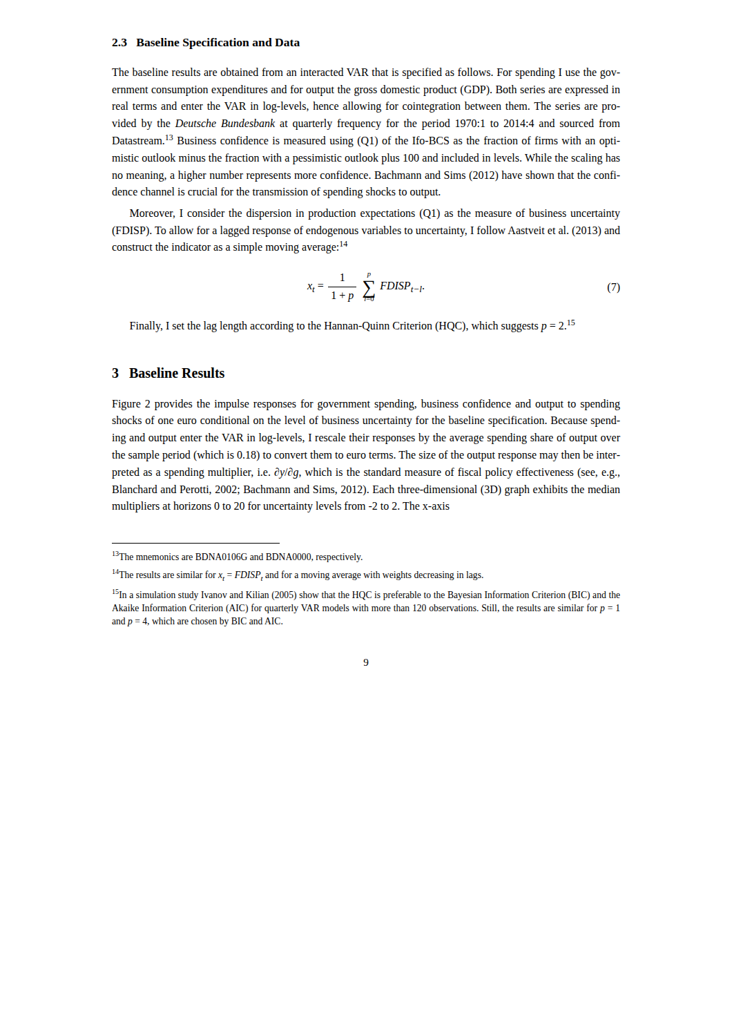2.3 Baseline Specification and Data
The baseline results are obtained from an interacted VAR that is specified as follows. For spending I use the government consumption expenditures and for output the gross domestic product (GDP). Both series are expressed in real terms and enter the VAR in log-levels, hence allowing for cointegration between them. The series are provided by the Deutsche Bundesbank at quarterly frequency for the period 1970:1 to 2014:4 and sourced from Datastream.13 Business confidence is measured using (Q1) of the Ifo-BCS as the fraction of firms with an optimistic outlook minus the fraction with a pessimistic outlook plus 100 and included in levels. While the scaling has no meaning, a higher number represents more confidence. Bachmann and Sims (2012) have shown that the confidence channel is crucial for the transmission of spending shocks to output.
Moreover, I consider the dispersion in production expectations (Q1) as the measure of business uncertainty (FDISP). To allow for a lagged response of endogenous variables to uncertainty, I follow Aastveit et al. (2013) and construct the indicator as a simple moving average:14
xt = 11 + p p∑l=0 FDISPt−l. (7)
Finally, I set the lag length according to the Hannan-Quinn Criterion (HQC), which suggests p = 2.15
3 Baseline Results
Figure 2 provides the impulse responses for government spending, business confidence and output to spending shocks of one euro conditional on the level of business uncertainty for the baseline specification. Because spending and output enter the VAR in log-levels, I rescale their responses by the average spending share of output over the sample period (which is 0.18) to convert them to euro terms. The size of the output response may then be interpreted as a spending multiplier, i.e. ∂y/∂g, which is the standard measure of fiscal policy effectiveness (see, e.g., Blanchard and Perotti, 2002; Bachmann and Sims, 2012). Each three-dimensional (3D) graph exhibits the median multipliers at horizons 0 to 20 for uncertainty levels from -2 to 2. The x-axis
13The mnemonics are BDNA0106G and BDNA0000, respectively.
14The results are similar for xt = FDISPt and for a moving average with weights decreasing in lags.
15In a simulation study Ivanov and Kilian (2005) show that the HQC is preferable to the Bayesian Information Criterion (BIC) and the Akaike Information Criterion (AIC) for quarterly VAR models with more than 120 observations. Still, the results are similar for p = 1 and p = 4, which are chosen by BIC and AIC.
9